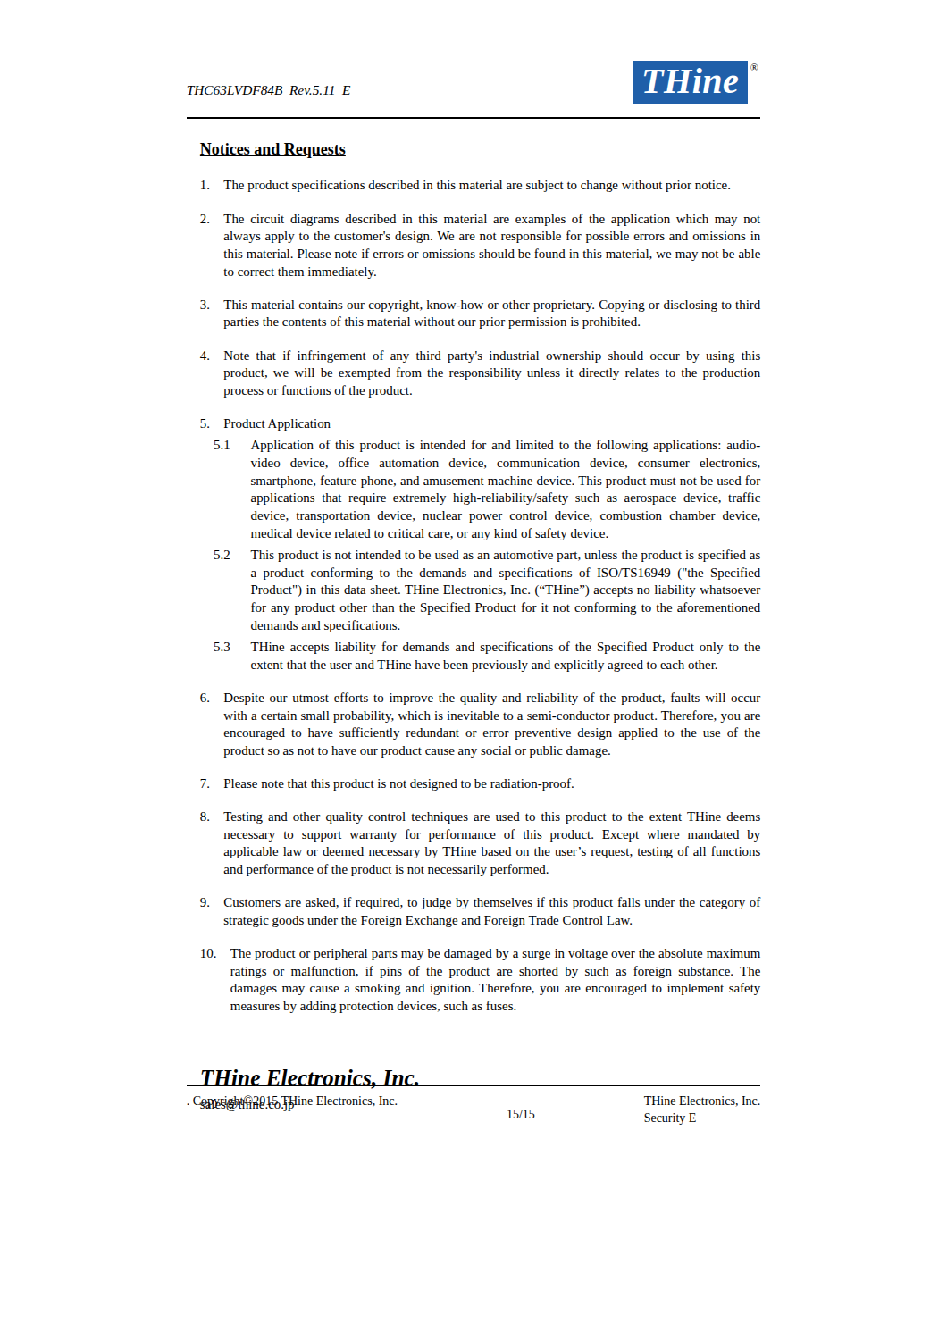THC63LVDF84B_Rev.5.11_E
THine®
Notices and Requests
1.
The product specifications described in this material are subject to change without prior notice.
2.
The circuit diagrams described in this material are examples of the application which may not always apply to the customer's design. We are not responsible for possible errors and omissions in this material. Please note if errors or omissions should be found in this material, we may not be able to correct them immediately.
3.
This material contains our copyright, know-how or other proprietary. Copying or disclosing to third parties the contents of this material without our prior permission is prohibited.
4.
Note that if infringement of any third party's industrial ownership should occur by using this product, we will be exempted from the responsibility unless it directly relates to the production process or functions of the product.
5.
Product Application
5.1
Application of this product is intended for and limited to the following applications: audio-video device, office automation device, communication device, consumer electronics, smartphone, feature phone, and amusement machine device. This product must not be used for applications that require extremely high-reliability/safety such as aerospace device, traffic device, transportation device, nuclear power control device, combustion chamber device, medical device related to critical care, or any kind of safety device.
5.2
This product is not intended to be used as an automotive part, unless the product is specified as a product conforming to the demands and specifications of ISO/TS16949 ("the Specified Product") in this data sheet. THine Electronics, Inc. (“THine”) accepts no liability whatsoever for any product other than the Specified Product for it not conforming to the aforementioned demands and specifications.
5.3
THine accepts liability for demands and specifications of the Specified Product only to the extent that the user and THine have been previously and explicitly agreed to each other.
6.
Despite our utmost efforts to improve the quality and reliability of the product, faults will occur with a certain small probability, which is inevitable to a semi-conductor product. Therefore, you are encouraged to have sufficiently redundant or error preventive design applied to the use of the product so as not to have our product cause any social or public damage.
7.
Please note that this product is not designed to be radiation-proof.
8.
Testing and other quality control techniques are used to this product to the extent THine deems necessary to support warranty for performance of this product. Except where mandated by applicable law or deemed necessary by THine based on the user’s request, testing of all functions and performance of the product is not necessarily performed.
9.
Customers are asked, if required, to judge by themselves if this product falls under the category of strategic goods under the Foreign Exchange and Foreign Trade Control Law.
10.
The product or peripheral parts may be damaged by a surge in voltage over the absolute maximum ratings or malfunction, if pins of the product are shorted by such as foreign substance. The damages may cause a smoking and ignition. Therefore, you are encouraged to implement safety measures by adding protection devices, such as fuses.
THine Electronics, Inc.
sales@thine.co.jp
. Copyright©2015 THine Electronics, Inc.
15/15
THine Electronics, Inc.
Security E